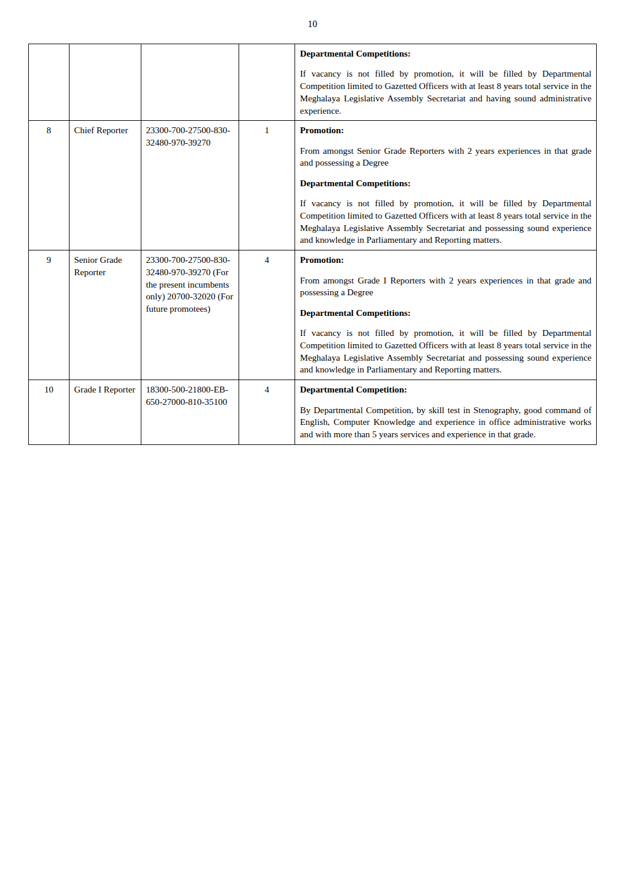10
| | | | | Departmental Competitions: If vacancy is not filled by promotion, it will be filled by Departmental Competition limited to Gazetted Officers with at least 8 years total service in the Meghalaya Legislative Assembly Secretariat and having sound administrative experience. |
| 8 | Chief Reporter | 23300-700-27500-830-32480-970-39270 | 1 | Promotion: From amongst Senior Grade Reporters with 2 years experiences in that grade and possessing a Degree Departmental Competitions: If vacancy is not filled by promotion, it will be filled by Departmental Competition limited to Gazetted Officers with at least 8 years total service in the Meghalaya Legislative Assembly Secretariat and possessing sound experience and knowledge in Parliamentary and Reporting matters. |
| 9 | Senior Grade Reporter | 23300-700-27500-830-32480-970-39270 (For the present incumbents only) 20700-32020 (For future promotees) | 4 | Promotion: From amongst Grade I Reporters with 2 years experiences in that grade and possessing a Degree Departmental Competitions: If vacancy is not filled by promotion, it will be filled by Departmental Competition limited to Gazetted Officers with at least 8 years total service in the Meghalaya Legislative Assembly Secretariat and possessing sound experience and knowledge in Parliamentary and Reporting matters. |
| 10 | Grade I Reporter | 18300-500-21800-EB-650-27000-810-35100 | 4 | Departmental Competition: By Departmental Competition, by skill test in Stenography, good command of English, Computer Knowledge and experience in office administrative works and with more than 5 years services and experience in that grade. |